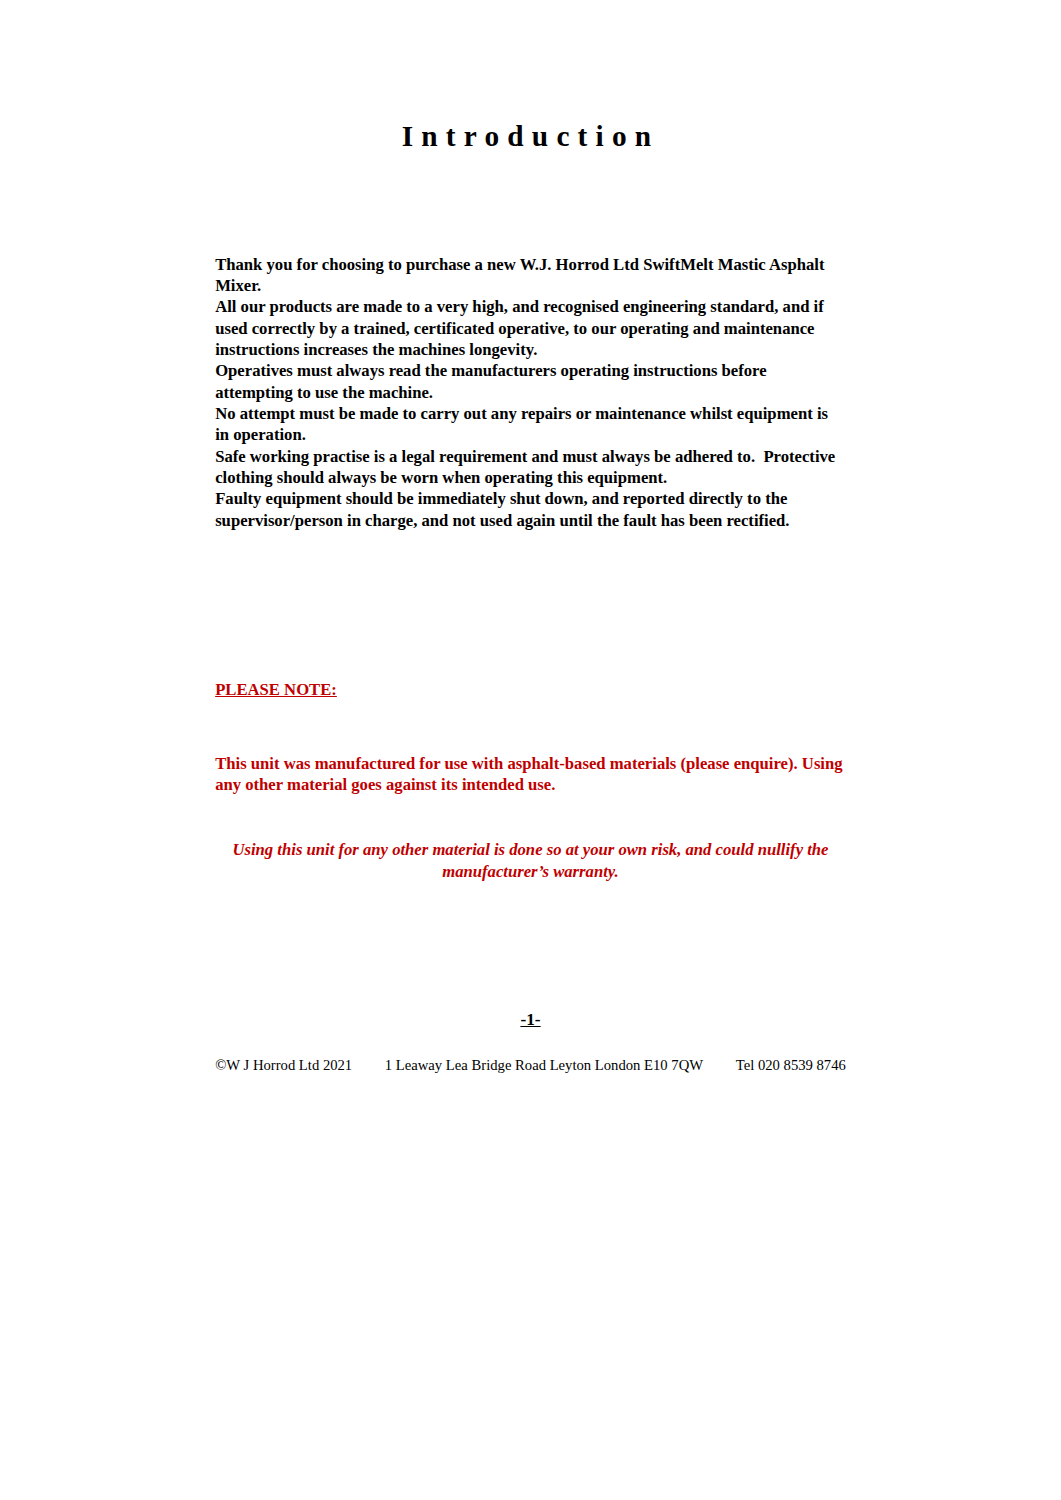Introduction
Thank you for choosing to purchase a new W.J. Horrod Ltd SwiftMelt Mastic Asphalt Mixer.
All our products are made to a very high, and recognised engineering standard, and if used correctly by a trained, certificated operative, to our operating and maintenance instructions increases the machines longevity.
Operatives must always read the manufacturers operating instructions before attempting to use the machine.
No attempt must be made to carry out any repairs or maintenance whilst equipment is in operation.
Safe working practise is a legal requirement and must always be adhered to. Protective clothing should always be worn when operating this equipment.
Faulty equipment should be immediately shut down, and reported directly to the supervisor/person in charge, and not used again until the fault has been rectified.
PLEASE NOTE:
This unit was manufactured for use with asphalt-based materials (please enquire). Using any other material goes against its intended use.
Using this unit for any other material is done so at your own risk, and could nullify the manufacturer’s warranty.
-1-
©W J Horrod Ltd 2021
1 Leaway Lea Bridge Road Leyton London E10 7QW
Tel 020 8539 8746